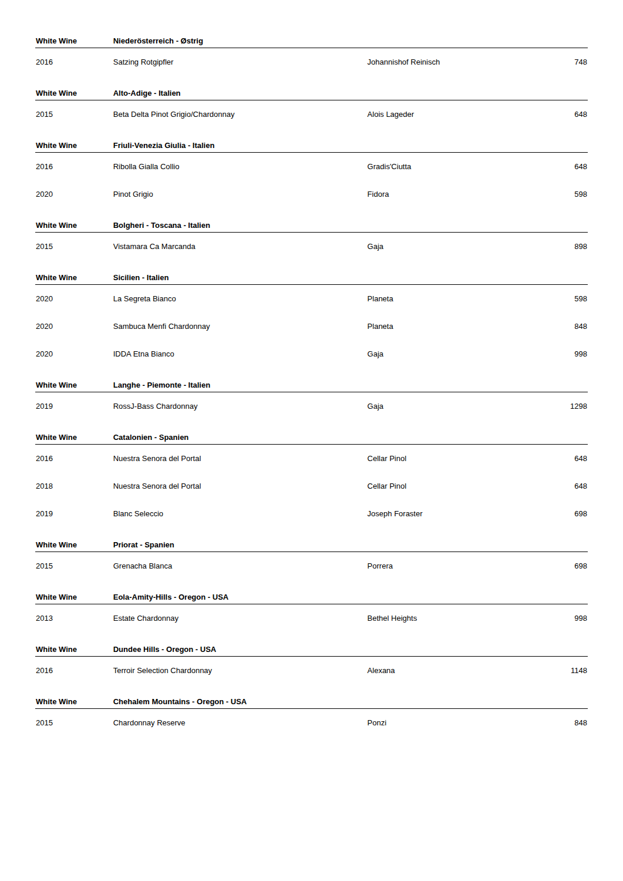| White Wine | Niederösterreich - Østrig |
| 2016 | Satzing Rotgipfler | Johannishof Reinisch | 748 |
| White Wine | Alto-Adige - Italien |
| 2015 | Beta Delta Pinot Grigio/Chardonnay | Alois Lageder | 648 |
| White Wine | Friuli-Venezia Giulia - Italien |
| 2016 | Ribolla Gialla Collio | Gradis'Ciutta | 648 |
| 2020 | Pinot Grigio | Fidora | 598 |
| White Wine | Bolgheri - Toscana - Italien |
| 2015 | Vistamara Ca Marcanda | Gaja | 898 |
| White Wine | Sicilien - Italien |
| 2020 | La Segreta Bianco | Planeta | 598 |
| 2020 | Sambuca Menfi Chardonnay | Planeta | 848 |
| 2020 | IDDA Etna Bianco | Gaja | 998 |
| White Wine | Langhe - Piemonte - Italien |
| 2019 | RossJ-Bass Chardonnay | Gaja | 1298 |
| White Wine | Catalonien - Spanien |
| 2016 | Nuestra Senora del Portal | Cellar Pinol | 648 |
| 2018 | Nuestra Senora del Portal | Cellar Pinol | 648 |
| 2019 | Blanc Seleccio | Joseph Foraster | 698 |
| White Wine | Priorat - Spanien |
| 2015 | Grenacha Blanca | Porrera | 698 |
| White Wine | Eola-Amity-Hills - Oregon - USA |
| 2013 | Estate Chardonnay | Bethel Heights | 998 |
| White Wine | Dundee Hills - Oregon - USA |
| 2016 | Terroir Selection Chardonnay | Alexana | 1148 |
| White Wine | Chehalem Mountains - Oregon - USA |
| 2015 | Chardonnay Reserve | Ponzi | 848 |